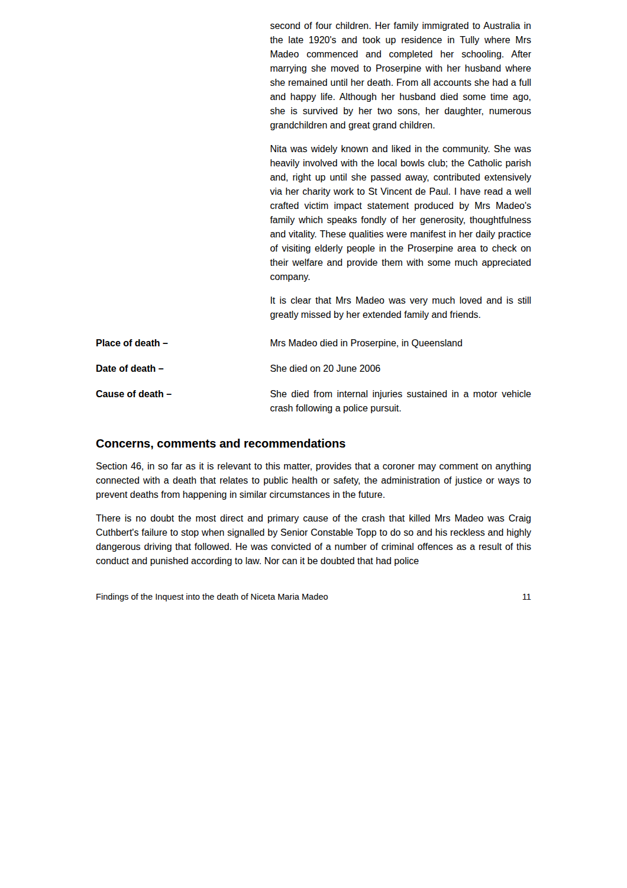second of four children. Her family immigrated to Australia in the late 1920's and took up residence in Tully where Mrs Madeo commenced and completed her schooling. After marrying she moved to Proserpine with her husband where she remained until her death. From all accounts she had a full and happy life. Although her husband died some time ago, she is survived by her two sons, her daughter, numerous grandchildren and great grand children.
Nita was widely known and liked in the community. She was heavily involved with the local bowls club; the Catholic parish and, right up until she passed away, contributed extensively via her charity work to St Vincent de Paul. I have read a well crafted victim impact statement produced by Mrs Madeo's family which speaks fondly of her generosity, thoughtfulness and vitality. These qualities were manifest in her daily practice of visiting elderly people in the Proserpine area to check on their welfare and provide them with some much appreciated company.
It is clear that Mrs Madeo was very much loved and is still greatly missed by her extended family and friends.
Place of death –
Mrs Madeo died in Proserpine, in Queensland
Date of death –
She died on 20 June 2006
Cause of death –
She died from internal injuries sustained in a motor vehicle crash following a police pursuit.
Concerns, comments and recommendations
Section 46, in so far as it is relevant to this matter, provides that a coroner may comment on anything connected with a death that relates to public health or safety, the administration of justice or ways to prevent deaths from happening in similar circumstances in the future.
There is no doubt the most direct and primary cause of the crash that killed Mrs Madeo was Craig Cuthbert's failure to stop when signalled by Senior Constable Topp to do so and his reckless and highly dangerous driving that followed. He was convicted of a number of criminal offences as a result of this conduct and punished according to law. Nor can it be doubted that had police
Findings of the Inquest into the death of Niceta Maria Madeo 11